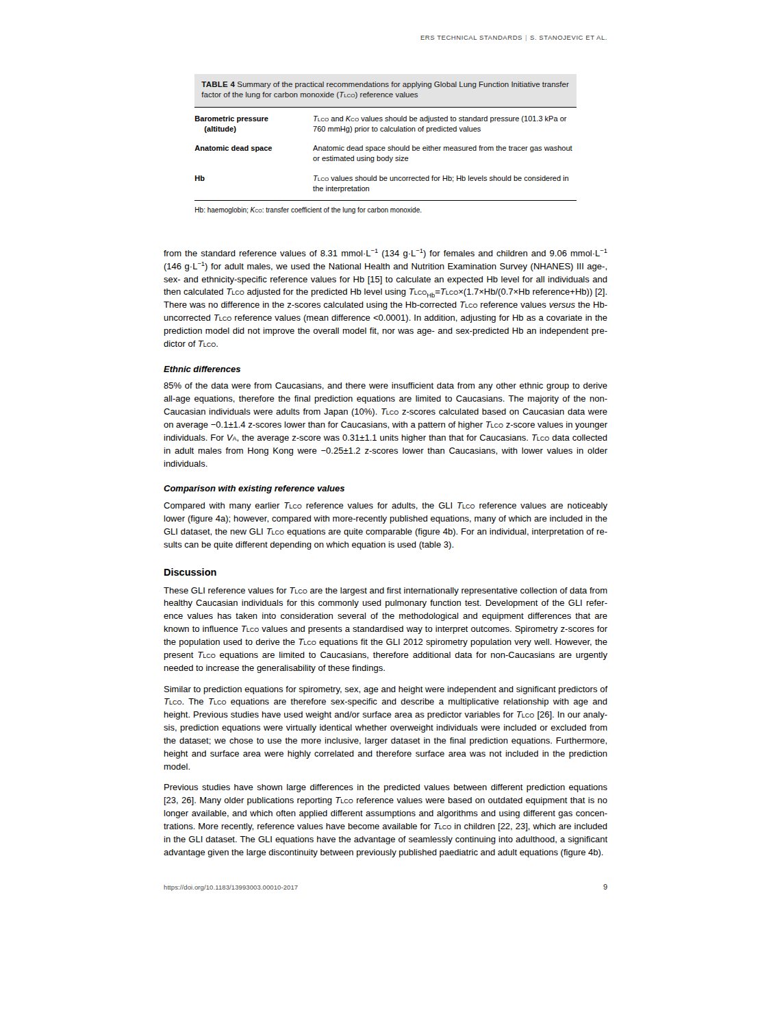ERS Technical Standards|S. Stanojevic et al.
TABLE 4 Summary of the practical recommendations for applying Global Lung Function Initiative transfer factor of the lung for carbon monoxide (Tlco) reference values
| Barometric pressure (altitude) | T lco and K co values should be adjusted to standard pressure (101.3 kPa or 760 mmHg) prior to calculation of predicted values |
| Anatomic dead space | Anatomic dead space should be either measured from the tracer gas washout or estimated using body size |
| Hb | T lco values should be uncorrected for Hb; Hb levels should be considered in the interpretation |
| Hb: haemoglobin; K co : transfer coefficient of the lung for carbon monoxide. |
from the standard reference values of 8.31 mmol·L−1 (134 g·L−1) for females and children and 9.06 mmol·L−1 (146 g·L−1) for adult males, we used the National Health and Nutrition Examination Survey (NHANES) III age-, sex- and ethnicity-specific reference values for Hb [15] to calculate an expected Hb level for all individuals and then calculated Tlco adjusted for the predicted Hb level using TlcoHb=Tlco×(1.7×Hb/(0.7×Hb reference+Hb)) [2]. There was no difference in the z-scores calculated using the Hb-corrected Tlco reference values versus the Hb-uncorrected Tlco reference values (mean difference <0.0001). In addition, adjusting for Hb as a covariate in the prediction model did not improve the overall model fit, nor was age- and sex-predicted Hb an independent predictor of Tlco.
Ethnic differences
85% of the data were from Caucasians, and there were insufficient data from any other ethnic group to derive all-age equations, therefore the final prediction equations are limited to Caucasians. The majority of the non-Caucasian individuals were adults from Japan (10%). Tlco z-scores calculated based on Caucasian data were on average −0.1±1.4 z-scores lower than for Caucasians, with a pattern of higher Tlco z-score values in younger individuals. For Va, the average z-score was 0.31±1.1 units higher than that for Caucasians. Tlco data collected in adult males from Hong Kong were −0.25±1.2 z-scores lower than Caucasians, with lower values in older individuals.
Comparison with existing reference values
Compared with many earlier Tlco reference values for adults, the GLI Tlco reference values are noticeably lower (figure 4a); however, compared with more-recently published equations, many of which are included in the GLI dataset, the new GLI Tlco equations are quite comparable (figure 4b). For an individual, interpretation of results can be quite different depending on which equation is used (table 3).
Discussion
These GLI reference values for Tlco are the largest and first internationally representative collection of data from healthy Caucasian individuals for this commonly used pulmonary function test. Development of the GLI reference values has taken into consideration several of the methodological and equipment differences that are known to influence Tlco values and presents a standardised way to interpret outcomes. Spirometry z-scores for the population used to derive the Tlco equations fit the GLI 2012 spirometry population very well. However, the present Tlco equations are limited to Caucasians, therefore additional data for non-Caucasians are urgently needed to increase the generalisability of these findings.
Similar to prediction equations for spirometry, sex, age and height were independent and significant predictors of Tlco. The Tlco equations are therefore sex-specific and describe a multiplicative relationship with age and height. Previous studies have used weight and/or surface area as predictor variables for Tlco [26]. In our analysis, prediction equations were virtually identical whether overweight individuals were included or excluded from the dataset; we chose to use the more inclusive, larger dataset in the final prediction equations. Furthermore, height and surface area were highly correlated and therefore surface area was not included in the prediction model.
Previous studies have shown large differences in the predicted values between different prediction equations [23, 26]. Many older publications reporting Tlco reference values were based on outdated equipment that is no longer available, and which often applied different assumptions and algorithms and using different gas concentrations. More recently, reference values have become available for Tlco in children [22, 23], which are included in the GLI dataset. The GLI equations have the advantage of seamlessly continuing into adulthood, a significant advantage given the large discontinuity between previously published paediatric and adult equations (figure 4b).
https://doi.org/10.1183/13993003.00010-2017 9